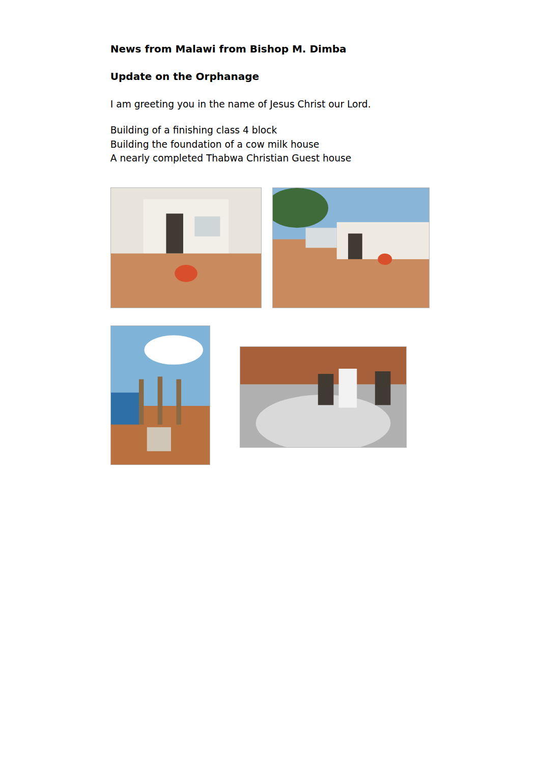News from Malawi from Bishop M. Dimba
Update on the Orphanage
I am greeting you in the name of Jesus Christ our Lord.
Building of a finishing class 4 block Building the foundation of a cow milk house A nearly completed Thabwa Christian Guest house